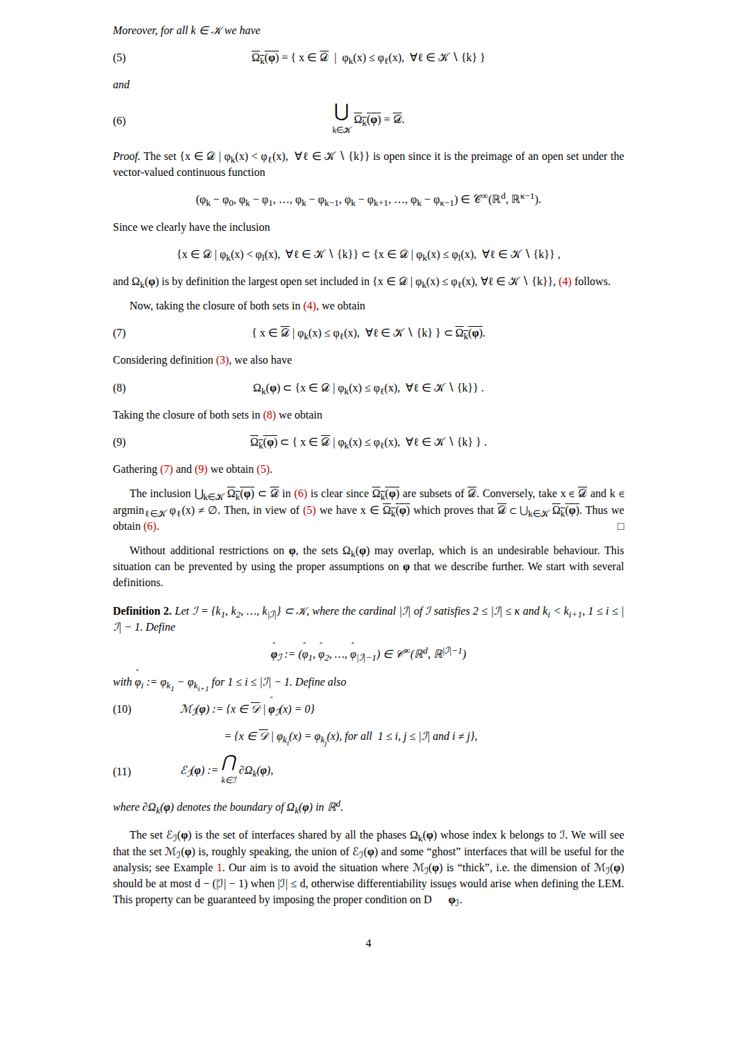Moreover, for all k ∈ 𝒦 we have
(5)
Ωk(φ) = { x ∈ 𝒟 | φk(x) ≤ φℓ(x), ∀ℓ ∈ 𝒦 ∖ {k} }
and
(6)
⋃
k∈𝒦 Ωk(φ) = 𝒟.
Proof. The set {x ∈ 𝒟 | φk(x) < φℓ(x), ∀ℓ ∈ 𝒦 ∖ {k}} is open since it is the preimage of an open set under the vector-valued continuous function
(φk − φ0, φk − φ1, …, φk − φk−1, φk − φk+1, …, φk − φκ−1) ∈ 𝒞∞(ℝd, ℝκ−1).
Since we clearly have the inclusion
{x ∈ 𝒟 | φk(x) < φl(x), ∀ℓ ∈ 𝒦 ∖ {k}} ⊂ {x ∈ 𝒟 | φk(x) ≤ φl(x), ∀ℓ ∈ 𝒦 ∖ {k}} ,
and Ωk(φ) is by definition the largest open set included in {x ∈ 𝒟 | φk(x) ≤ φℓ(x), ∀ℓ ∈ 𝒦 ∖ {k}}, (4) follows.
Now, taking the closure of both sets in (4), we obtain
(7)
{ x ∈ 𝒟 | φk(x) ≤ φℓ(x), ∀ℓ ∈ 𝒦 ∖ {k} } ⊂ Ωk(φ).
Considering definition (3), we also have
(8)
Ωk(φ) ⊂ {x ∈ 𝒟 | φk(x) ≤ φℓ(x), ∀ℓ ∈ 𝒦 ∖ {k}} .
Taking the closure of both sets in (8) we obtain
(9)
Ωk(φ) ⊂ { x ∈ 𝒟 | φk(x) ≤ φℓ(x), ∀ℓ ∈ 𝒦 ∖ {k} } .
Gathering (7) and (9) we obtain (5).
The inclusion ⋃k∈𝒦 Ωk(φ) ⊂ 𝒟 in (6) is clear since Ωk(φ) are subsets of 𝒟. Conversely, take x ∈ 𝒟 and k ∈ argminℓ∈𝒦 φℓ(x) ≠ ∅. Then, in view of (5) we have x ∈ Ωk(φ) which proves that 𝒟 ⊂ ⋃k∈𝒦 Ωk(φ). Thus we obtain (6). □
Without additional restrictions on φ, the sets Ωk(φ) may overlap, which is an undesirable behaviour. This situation can be prevented by using the proper assumptions on φ that we describe further. We start with several definitions.
Definition 2. Let ℐ = {k1, k2, …, k|ℐ|} ⊂ 𝒦, where the cardinal |ℐ| of ℐ satisfies 2 ≤ |ℐ| ≤ κ and ki < ki+1, 1 ≤ i ≤ |ℐ| − 1. Define
̂φℐ := (̂φ1, ̂φ2, …, ̂φ|ℐ|−1) ∈ 𝒞∞(ℝd, ℝ|ℐ|−1)
with ̂φi := φk1 − φki+1 for 1 ≤ i ≤ |ℐ| − 1. Define also
(10)
ℳℐ(φ) := {x ∈ 𝒟 | ̂φℐ(x) = 0}
= {x ∈ 𝒟 | φki(x) = φkj(x), for all 1 ≤ i, j ≤ |ℐ| and i ≠ j},
(11)
ℰℐ(φ) := ⋂
k∈ℐ ∂Ωk(φ),
where ∂Ωk(φ) denotes the boundary of Ωk(φ) in ℝd.
The set ℰℐ(φ) is the set of interfaces shared by all the phases Ωk(φ) whose index k belongs to ℐ. We will see that the set ℳℐ(φ) is, roughly speaking, the union of ℰℐ(φ) and some “ghost” interfaces that will be useful for the analysis; see Example 1. Our aim is to avoid the situation where ℳℐ(φ) is “thick”, i.e. the dimension of ℳℐ(φ) should be at most d − (|ℐ| − 1) when |ℐ| ≤ d, otherwise differentiability issues would arise when defining the LEM. This property can be guaranteed by imposing the proper condition on D̂φℐ.
4